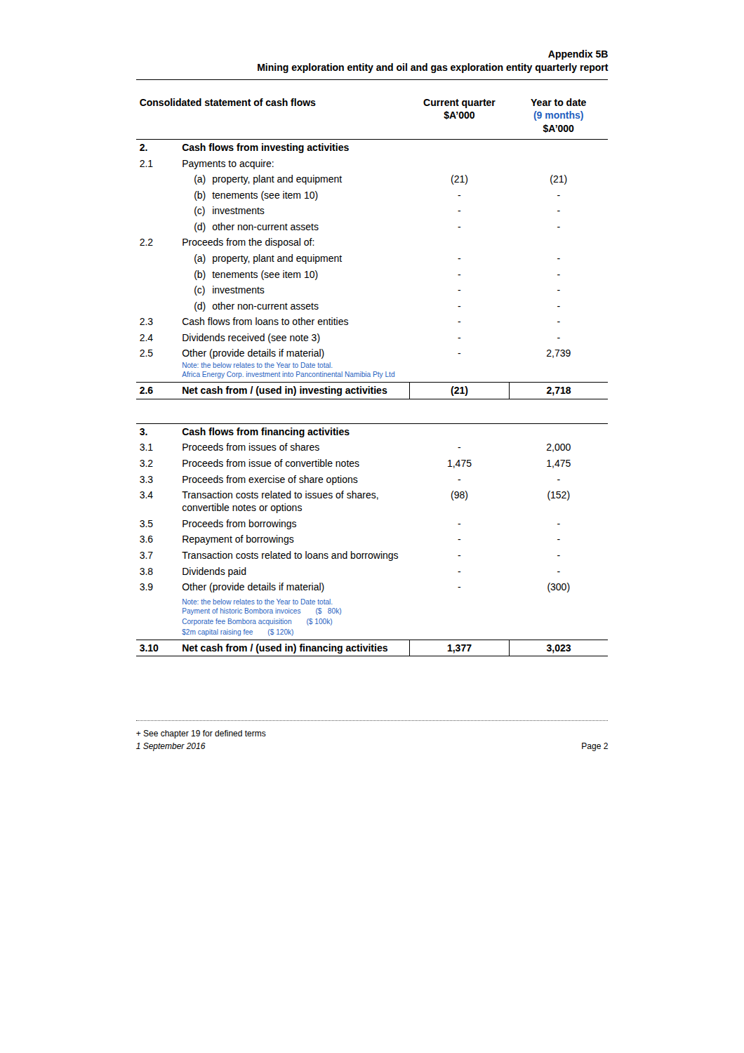Appendix 5B
Mining exploration entity and oil and gas exploration entity quarterly report
| Consolidated statement of cash flows | Current quarter $A’000 | Year to date (9 months) $A’000 |
| --- | --- | --- |
| 2. | Cash flows from investing activities |
| 2.1 | Payments to acquire: | | |
| | (a) property, plant and equipment | (21) | (21) |
| | (b) tenements (see item 10) | - | - |
| | (c) investments | - | - |
| | (d) other non-current assets | - | - |
| 2.2 | Proceeds from the disposal of: | | |
| | (a) property, plant and equipment | - | - |
| | (b) tenements (see item 10) | - | - |
| | (c) investments | - | - |
| | (d) other non-current assets | - | - |
| 2.3 | Cash flows from loans to other entities | - | - |
| 2.4 | Dividends received (see note 3) | - | - |
| 2.5 | Other (provide details if material) Note: the below relates to the Year to Date total. Africa Energy Corp. investment into Pancontinental Namibia Pty Ltd | - | 2,739 |
| 2.6 | Net cash from / (used in) investing activities | (21) | 2,718 |
| 3. | Cash flows from financing activities |
| 3.1 | Proceeds from issues of shares | - | 2,000 |
| 3.2 | Proceeds from issue of convertible notes | 1,475 | 1,475 |
| 3.3 | Proceeds from exercise of share options | - | - |
| 3.4 | Transaction costs related to issues of shares, convertible notes or options | (98) | (152) |
| 3.5 | Proceeds from borrowings | - | - |
| 3.6 | Repayment of borrowings | - | - |
| 3.7 | Transaction costs related to loans and borrowings | - | - |
| 3.8 | Dividends paid | - | - |
| 3.9 | Other (provide details if material) | - | (300) |
| | Note: the below relates to the Year to Date total. Payment of historic Bombora invoices ($ 80k) Corporate fee Bombora acquisition ($ 100k) $2m capital raising fee ($ 120k) | | |
| 3.10 | Net cash from / (used in) financing activities | 1,377 | 3,023 |
+ See chapter 19 for defined terms
1 September 2016 Page 2